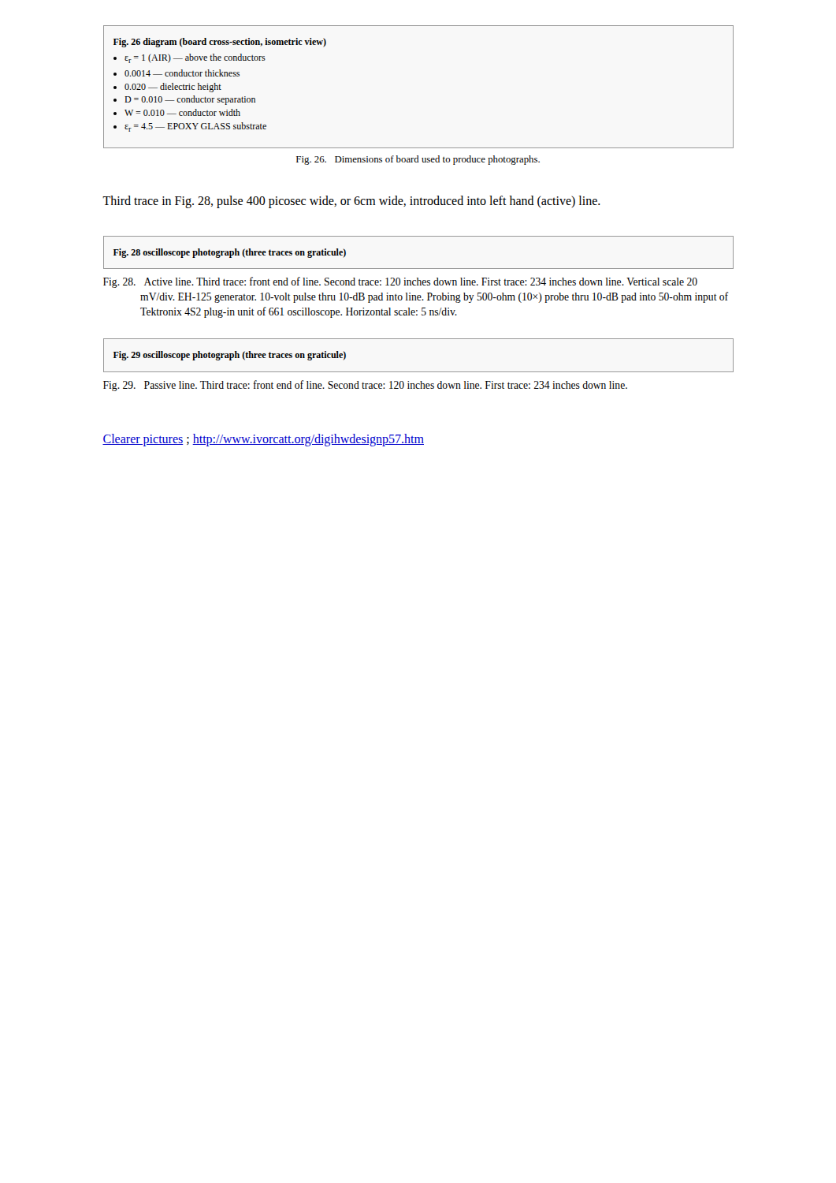Fig. 26 diagram (board cross-section, isometric view)
εr = 1 (AIR) — above the conductors
0.0014 — conductor thickness
0.020 — dielectric height
D = 0.010 — conductor separation
W = 0.010 — conductor width
εr = 4.5 — EPOXY GLASS substrate
Fig. 26. Dimensions of board used to produce photographs.
Third trace in Fig. 28, pulse 400 picosec wide, or 6cm wide, introduced into left hand (active) line.
Fig. 28 oscilloscope photograph (three traces on graticule)
Fig. 28. Active line. Third trace: front end of line. Second trace: 120 inches down line. First trace: 234 inches down line. Vertical scale 20 mV/div. EH-125 generator. 10-volt pulse thru 10-dB pad into line. Probing by 500-ohm (10×) probe thru 10-dB pad into 50-ohm input of Tektronix 4S2 plug-in unit of 661 oscilloscope. Horizontal scale: 5 ns/div.
Fig. 29 oscilloscope photograph (three traces on graticule)
Fig. 29. Passive line. Third trace: front end of line. Second trace: 120 inches down line. First trace: 234 inches down line.
Clearer pictures ; http://www.ivorcatt.org/digihwdesignp57.htm